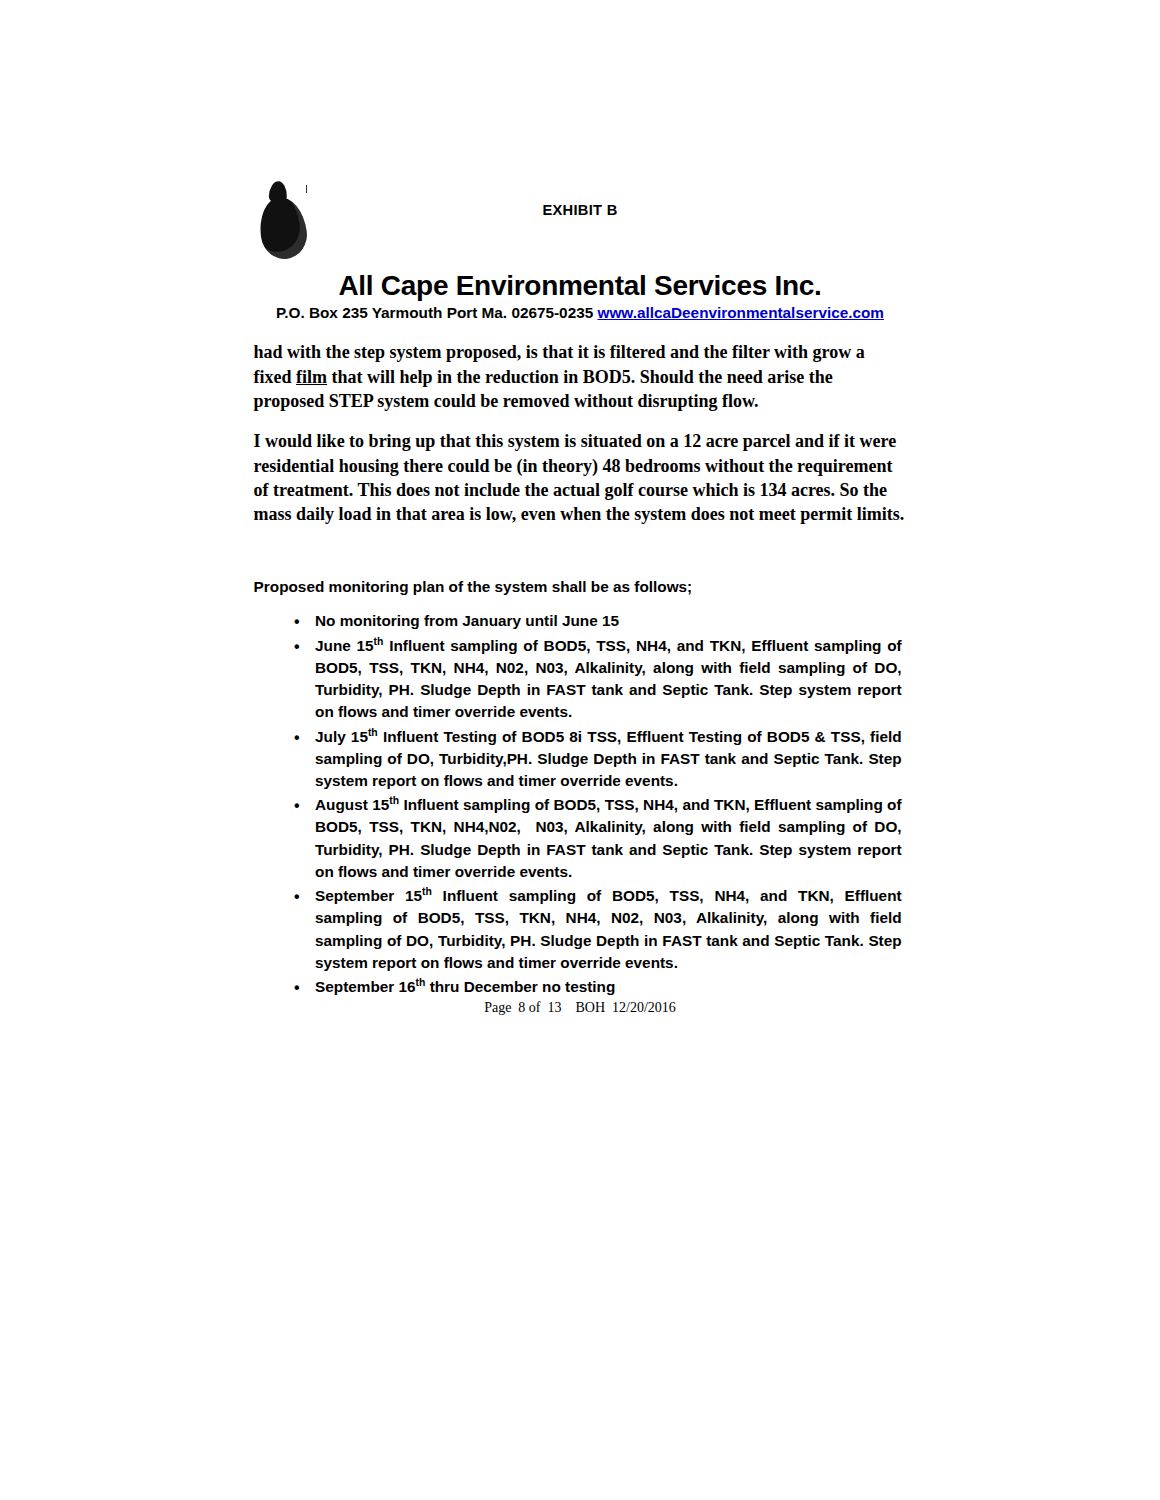EXHIBIT B
All Cape Environmental Services Inc.
P.O. Box 235 Yarmouth Port Ma. 02675-0235 www.allcaDeenvironmentalservice.com
had with the step system proposed, is that it is filtered and the filter with grow a fixed film that will help in the reduction in BOD5. Should the need arise the proposed STEP system could be removed without disrupting flow.
I would like to bring up that this system is situated on a 12 acre parcel and if it were residential housing there could be (in theory) 48 bedrooms without the requirement of treatment. This does not include the actual golf course which is 134 acres. So the mass daily load in that area is low, even when the system does not meet permit limits.
Proposed monitoring plan of the system shall be as follows;
No monitoring from January until June 15
June 15th Influent sampling of BOD5, TSS, NH4, and TKN, Effluent sampling of BOD5, TSS, TKN, NH4, N02, N03, Alkalinity, along with field sampling of DO, Turbidity, PH. Sludge Depth in FAST tank and Septic Tank. Step system report on flows and timer override events.
July 15th Influent Testing of BOD5 8i TSS, Effluent Testing of BOD5 & TSS, field sampling of DO, Turbidity,PH. Sludge Depth in FAST tank and Septic Tank. Step system report on flows and timer override events.
August 15th Influent sampling of BOD5, TSS, NH4, and TKN, Effluent sampling of BOD5, TSS, TKN, NH4,N02, N03, Alkalinity, along with field sampling of DO, Turbidity, PH. Sludge Depth in FAST tank and Septic Tank. Step system report on flows and timer override events.
September 15th Influent sampling of BOD5, TSS, NH4, and TKN, Effluent sampling of BOD5, TSS, TKN, NH4, N02, N03, Alkalinity, along with field sampling of DO, Turbidity, PH. Sludge Depth in FAST tank and Septic Tank. Step system report on flows and timer override events.
September 16th thru December no testing
Page 8 of 13 BOH 12/20/2016